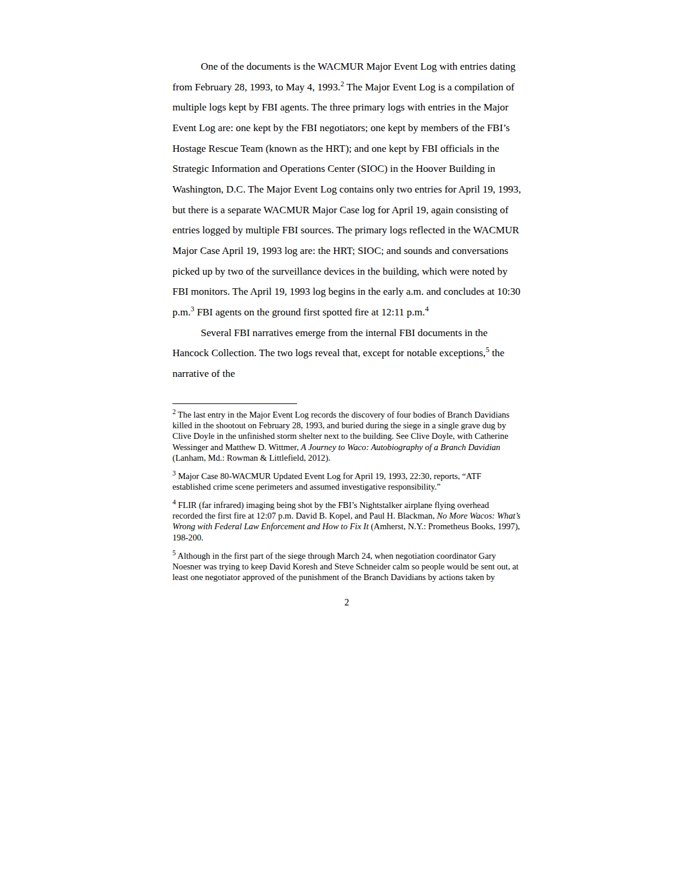One of the documents is the WACMUR Major Event Log with entries dating from February 28, 1993, to May 4, 1993.2 The Major Event Log is a compilation of multiple logs kept by FBI agents. The three primary logs with entries in the Major Event Log are: one kept by the FBI negotiators; one kept by members of the FBI’s Hostage Rescue Team (known as the HRT); and one kept by FBI officials in the Strategic Information and Operations Center (SIOC) in the Hoover Building in Washington, D.C. The Major Event Log contains only two entries for April 19, 1993, but there is a separate WACMUR Major Case log for April 19, again consisting of entries logged by multiple FBI sources. The primary logs reflected in the WACMUR Major Case April 19, 1993 log are: the HRT; SIOC; and sounds and conversations picked up by two of the surveillance devices in the building, which were noted by FBI monitors. The April 19, 1993 log begins in the early a.m. and concludes at 10:30 p.m.3 FBI agents on the ground first spotted fire at 12:11 p.m.4
Several FBI narratives emerge from the internal FBI documents in the Hancock Collection. The two logs reveal that, except for notable exceptions,5 the narrative of the
2 The last entry in the Major Event Log records the discovery of four bodies of Branch Davidians killed in the shootout on February 28, 1993, and buried during the siege in a single grave dug by Clive Doyle in the unfinished storm shelter next to the building. See Clive Doyle, with Catherine Wessinger and Matthew D. Wittmer, A Journey to Waco: Autobiography of a Branch Davidian (Lanham, Md.: Rowman & Littlefield, 2012).
3 Major Case 80-WACMUR Updated Event Log for April 19, 1993, 22:30, reports, “ATF established crime scene perimeters and assumed investigative responsibility.”
4 FLIR (far infrared) imaging being shot by the FBI’s Nightstalker airplane flying overhead recorded the first fire at 12:07 p.m. David B. Kopel, and Paul H. Blackman, No More Wacos: What’s Wrong with Federal Law Enforcement and How to Fix It (Amherst, N.Y.: Prometheus Books, 1997), 198-200.
5 Although in the first part of the siege through March 24, when negotiation coordinator Gary Noesner was trying to keep David Koresh and Steve Schneider calm so people would be sent out, at least one negotiator approved of the punishment of the Branch Davidians by actions taken by
2